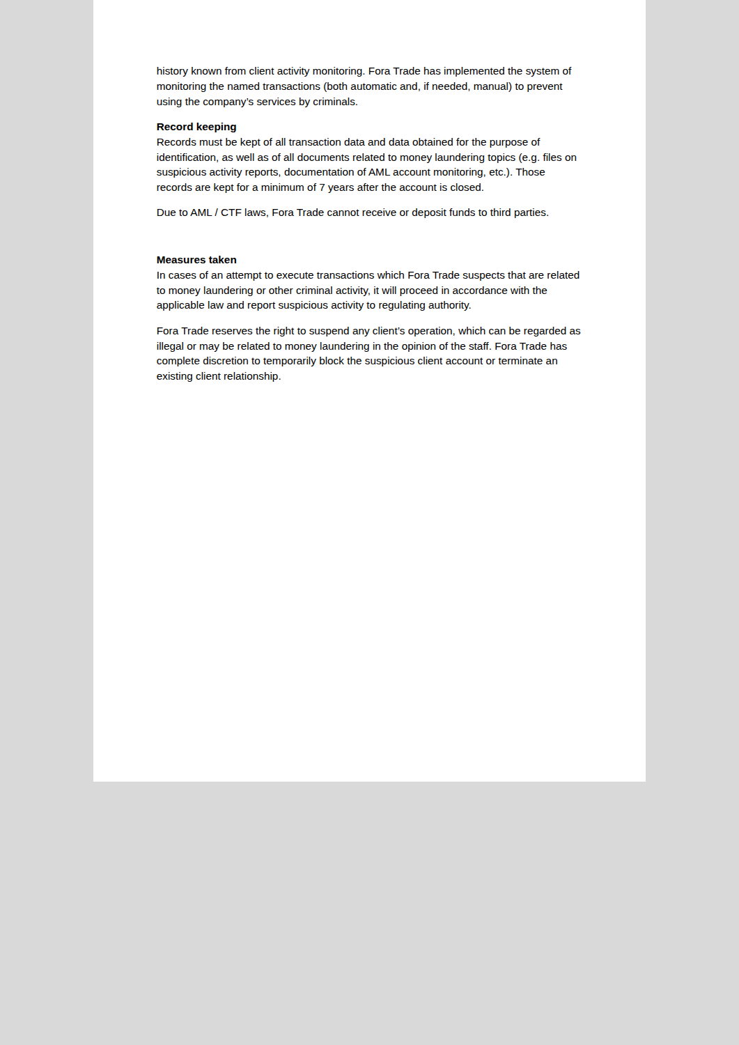history known from client activity monitoring. Fora Trade has implemented the system of monitoring the named transactions (both automatic and, if needed, manual) to prevent using the company’s services by criminals.
Record keeping
Records must be kept of all transaction data and data obtained for the purpose of identification, as well as of all documents related to money laundering topics (e.g. files on suspicious activity reports, documentation of AML account monitoring, etc.). Those records are kept for a minimum of 7 years after the account is closed.
Due to AML / CTF laws, Fora Trade cannot receive or deposit funds to third parties.
Measures taken
In cases of an attempt to execute transactions which Fora Trade suspects that are related to money laundering or other criminal activity, it will proceed in accordance with the applicable law and report suspicious activity to regulating authority.
Fora Trade reserves the right to suspend any client’s operation, which can be regarded as illegal or may be related to money laundering in the opinion of the staff. Fora Trade has complete discretion to temporarily block the suspicious client account or terminate an existing client relationship.